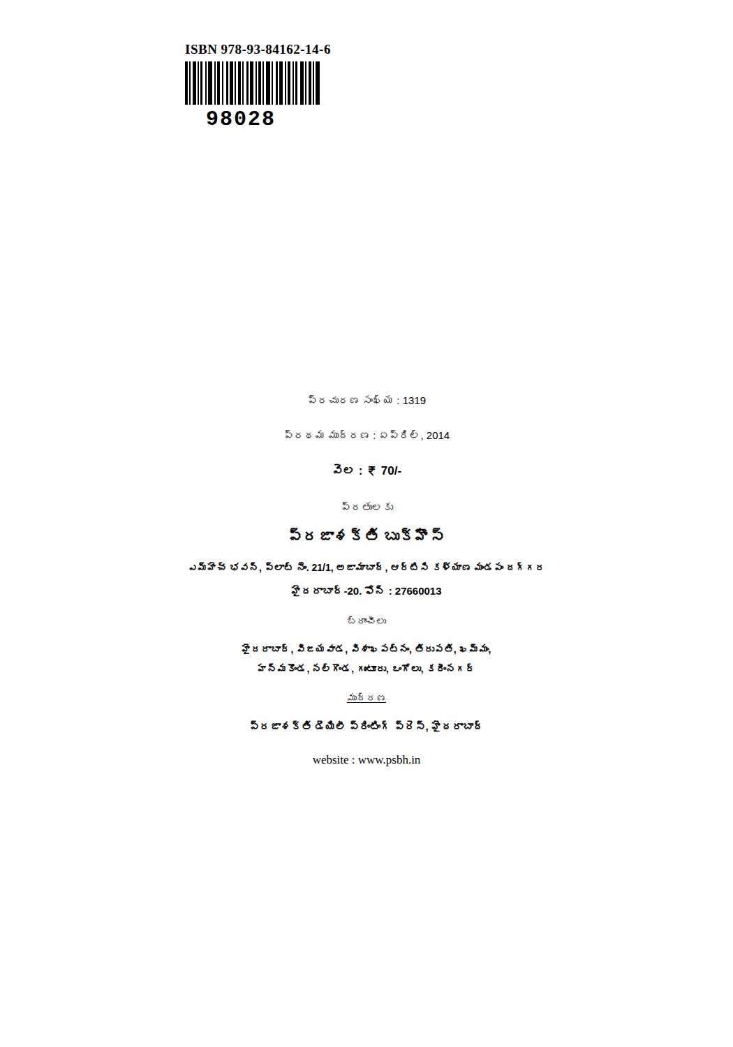ISBN 978-93-84162-14-6
98028
ప్రచురణ సంఖ్య : 1319
ప్రథమ ముద్రణ : ఏప్రిల్, 2014
వెల : ₹ 70/-
ప్రతులకు
ప్రజాశక్తి బుక్‌హౌస్
ఎమ్‌హెచ్ భవన్, ప్లాట్ నెం. 21/1, అజామాబాద్, ఆర్‌టిసి కళ్యాణ మండపం దగ్గర
హైదరాబాద్-20. ఫోన్ : 27660013
బ్రాంచీలు
హైదరాబాద్, విజయవాడ, విశాఖపట్నం, తిరుపతి, ఖమ్మం,
హన్మకొండ, నల్గొండ, గుంటూరు, ఒంగోలు, కరీంనగర్
ముద్రణ
ప్రజాశక్తి డెయిలీ ప్రింటింగ్ ప్రెస్, హైదరాబాద్
website : www.psbh.in